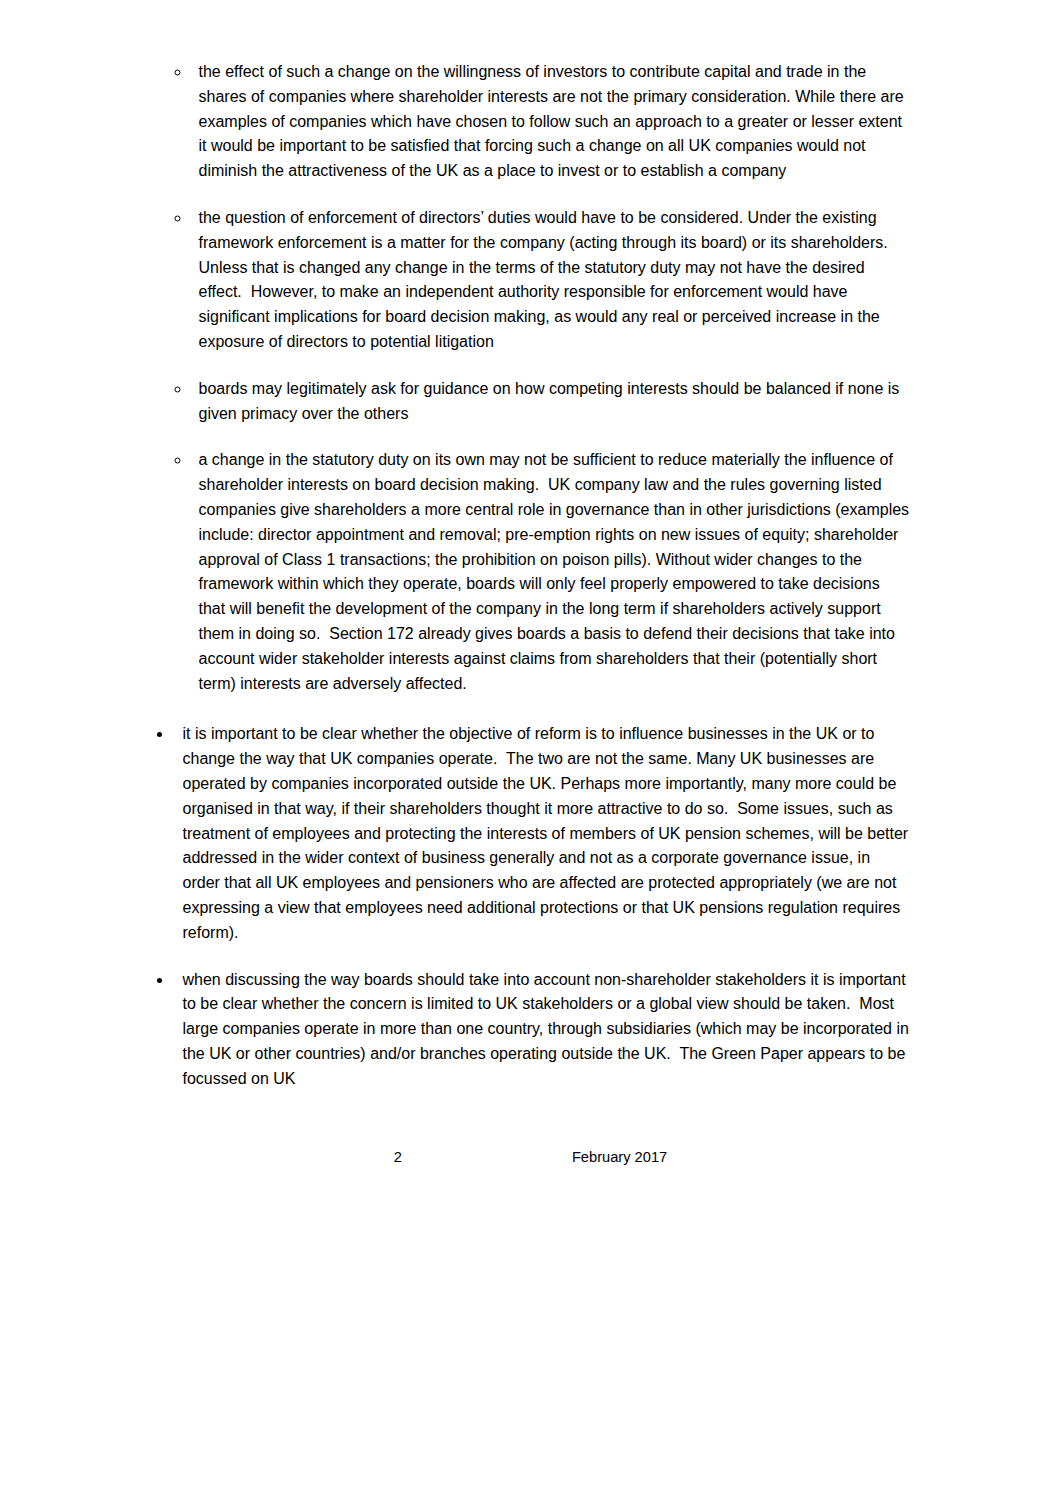the effect of such a change on the willingness of investors to contribute capital and trade in the shares of companies where shareholder interests are not the primary consideration. While there are examples of companies which have chosen to follow such an approach to a greater or lesser extent it would be important to be satisfied that forcing such a change on all UK companies would not diminish the attractiveness of the UK as a place to invest or to establish a company
the question of enforcement of directors’ duties would have to be considered. Under the existing framework enforcement is a matter for the company (acting through its board) or its shareholders. Unless that is changed any change in the terms of the statutory duty may not have the desired effect. However, to make an independent authority responsible for enforcement would have significant implications for board decision making, as would any real or perceived increase in the exposure of directors to potential litigation
boards may legitimately ask for guidance on how competing interests should be balanced if none is given primacy over the others
a change in the statutory duty on its own may not be sufficient to reduce materially the influence of shareholder interests on board decision making. UK company law and the rules governing listed companies give shareholders a more central role in governance than in other jurisdictions (examples include: director appointment and removal; pre-emption rights on new issues of equity; shareholder approval of Class 1 transactions; the prohibition on poison pills). Without wider changes to the framework within which they operate, boards will only feel properly empowered to take decisions that will benefit the development of the company in the long term if shareholders actively support them in doing so. Section 172 already gives boards a basis to defend their decisions that take into account wider stakeholder interests against claims from shareholders that their (potentially short term) interests are adversely affected.
it is important to be clear whether the objective of reform is to influence businesses in the UK or to change the way that UK companies operate. The two are not the same. Many UK businesses are operated by companies incorporated outside the UK. Perhaps more importantly, many more could be organised in that way, if their shareholders thought it more attractive to do so. Some issues, such as treatment of employees and protecting the interests of members of UK pension schemes, will be better addressed in the wider context of business generally and not as a corporate governance issue, in order that all UK employees and pensioners who are affected are protected appropriately (we are not expressing a view that employees need additional protections or that UK pensions regulation requires reform).
when discussing the way boards should take into account non-shareholder stakeholders it is important to be clear whether the concern is limited to UK stakeholders or a global view should be taken. Most large companies operate in more than one country, through subsidiaries (which may be incorporated in the UK or other countries) and/or branches operating outside the UK. The Green Paper appears to be focussed on UK
2 February 2017